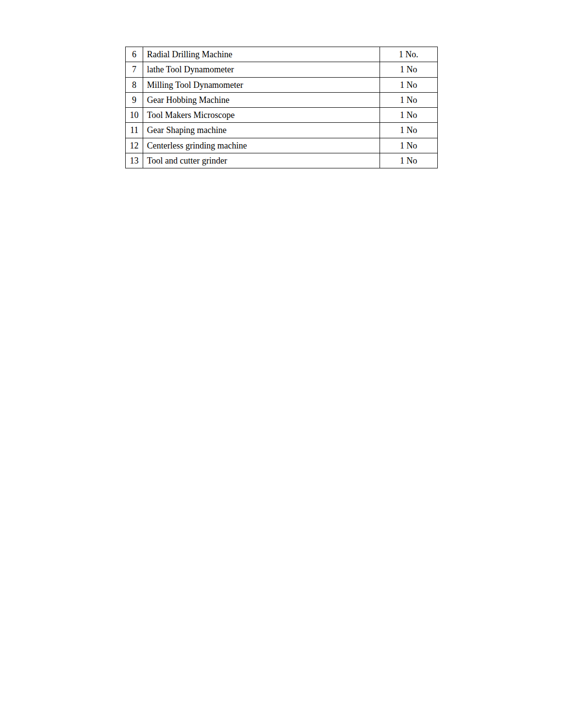| 6 | Radial Drilling Machine | 1 No. |
| 7 | lathe Tool Dynamometer | 1 No |
| 8 | Milling Tool Dynamometer | 1 No |
| 9 | Gear Hobbing Machine | 1 No |
| 10 | Tool Makers Microscope | 1 No |
| 11 | Gear Shaping machine | 1 No |
| 12 | Centerless grinding machine | 1 No |
| 13 | Tool and cutter grinder | 1 No |